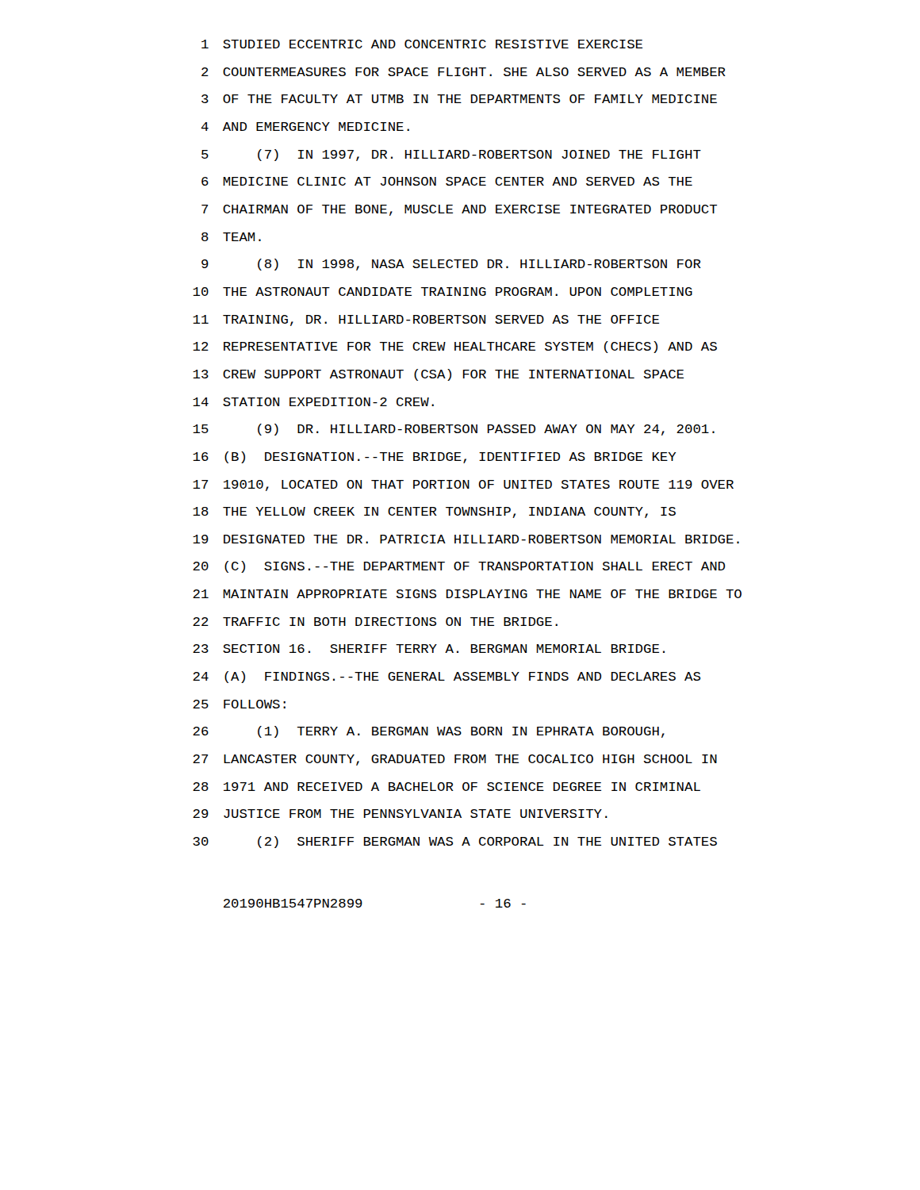STUDIED ECCENTRIC AND CONCENTRIC RESISTIVE EXERCISE
COUNTERMEASURES FOR SPACE FLIGHT. SHE ALSO SERVED AS A MEMBER
OF THE FACULTY AT UTMB IN THE DEPARTMENTS OF FAMILY MEDICINE
AND EMERGENCY MEDICINE.
(7) IN 1997, DR. HILLIARD-ROBERTSON JOINED THE FLIGHT
MEDICINE CLINIC AT JOHNSON SPACE CENTER AND SERVED AS THE
CHAIRMAN OF THE BONE, MUSCLE AND EXERCISE INTEGRATED PRODUCT
TEAM.
(8) IN 1998, NASA SELECTED DR. HILLIARD-ROBERTSON FOR
THE ASTRONAUT CANDIDATE TRAINING PROGRAM. UPON COMPLETING
TRAINING, DR. HILLIARD-ROBERTSON SERVED AS THE OFFICE
REPRESENTATIVE FOR THE CREW HEALTHCARE SYSTEM (CHECS) AND AS
CREW SUPPORT ASTRONAUT (CSA) FOR THE INTERNATIONAL SPACE
STATION EXPEDITION-2 CREW.
(9) DR. HILLIARD-ROBERTSON PASSED AWAY ON MAY 24, 2001.
(B) DESIGNATION.--THE BRIDGE, IDENTIFIED AS BRIDGE KEY
19010, LOCATED ON THAT PORTION OF UNITED STATES ROUTE 119 OVER
THE YELLOW CREEK IN CENTER TOWNSHIP, INDIANA COUNTY, IS
DESIGNATED THE DR. PATRICIA HILLIARD-ROBERTSON MEMORIAL BRIDGE.
(C) SIGNS.--THE DEPARTMENT OF TRANSPORTATION SHALL ERECT AND
MAINTAIN APPROPRIATE SIGNS DISPLAYING THE NAME OF THE BRIDGE TO
TRAFFIC IN BOTH DIRECTIONS ON THE BRIDGE.
SECTION 16. SHERIFF TERRY A. BERGMAN MEMORIAL BRIDGE.
(A) FINDINGS.--THE GENERAL ASSEMBLY FINDS AND DECLARES AS
FOLLOWS:
(1) TERRY A. BERGMAN WAS BORN IN EPHRATA BOROUGH,
LANCASTER COUNTY, GRADUATED FROM THE COCALICO HIGH SCHOOL IN
1971 AND RECEIVED A BACHELOR OF SCIENCE DEGREE IN CRIMINAL
JUSTICE FROM THE PENNSYLVANIA STATE UNIVERSITY.
(2) SHERIFF BERGMAN WAS A CORPORAL IN THE UNITED STATES
20190HB1547PN2899 - 16 -